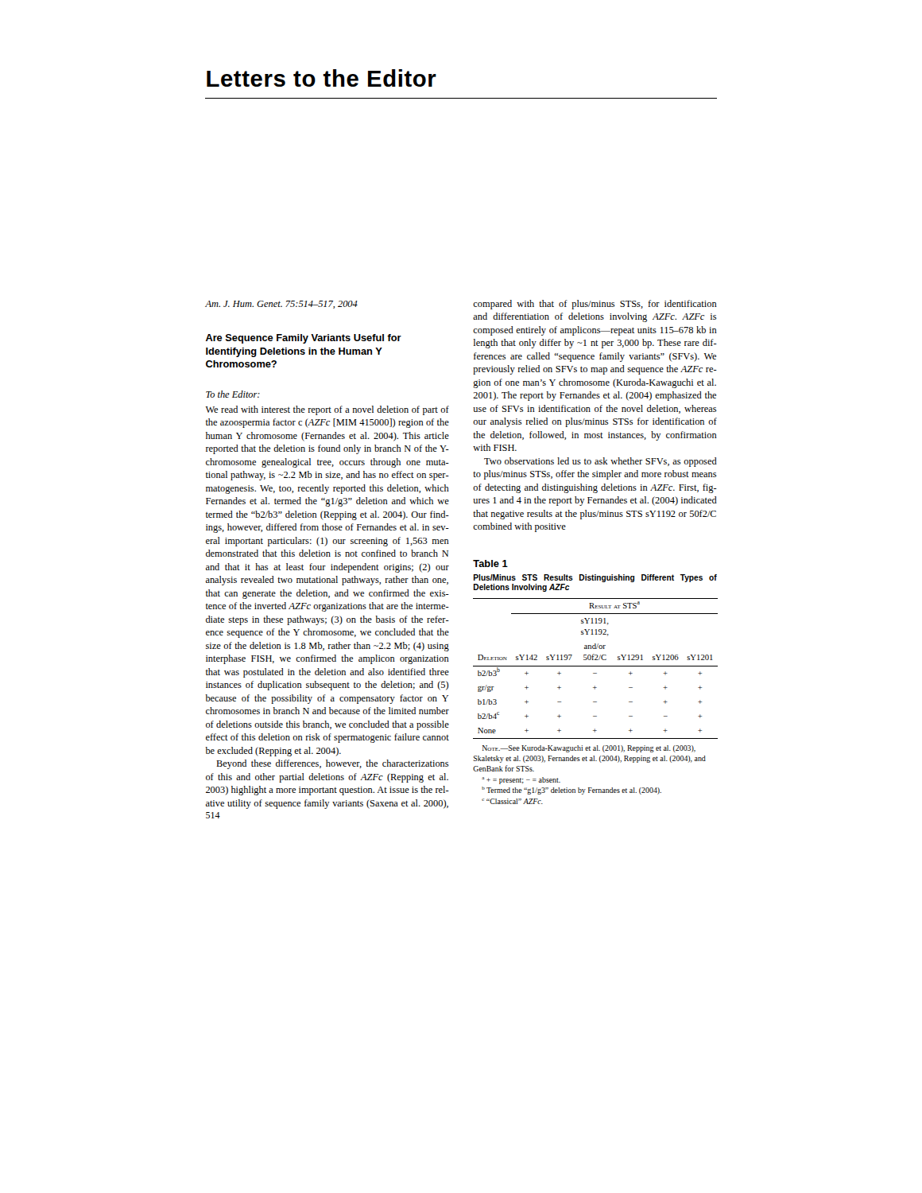Letters to the Editor
Am. J. Hum. Genet. 75:514–517, 2004
Are Sequence Family Variants Useful for Identifying Deletions in the Human Y Chromosome?
To the Editor:
We read with interest the report of a novel deletion of part of the azoospermia factor c (AZFc [MIM 415000]) region of the human Y chromosome (Fernandes et al. 2004). This article reported that the deletion is found only in branch N of the Y-chromosome genealogical tree, occurs through one mutational pathway, is ~2.2 Mb in size, and has no effect on spermatogenesis. We, too, recently reported this deletion, which Fernandes et al. termed the “g1/g3” deletion and which we termed the “b2/b3” deletion (Repping et al. 2004). Our findings, however, differed from those of Fernandes et al. in several important particulars: (1) our screening of 1,563 men demonstrated that this deletion is not confined to branch N and that it has at least four independent origins; (2) our analysis revealed two mutational pathways, rather than one, that can generate the deletion, and we confirmed the existence of the inverted AZFc organizations that are the intermediate steps in these pathways; (3) on the basis of the reference sequence of the Y chromosome, we concluded that the size of the deletion is 1.8 Mb, rather than ~2.2 Mb; (4) using interphase FISH, we confirmed the amplicon organization that was postulated in the deletion and also identified three instances of duplication subsequent to the deletion; and (5) because of the possibility of a compensatory factor on Y chromosomes in branch N and because of the limited number of deletions outside this branch, we concluded that a possible effect of this deletion on risk of spermatogenic failure cannot be excluded (Repping et al. 2004).
Beyond these differences, however, the characterizations of this and other partial deletions of AZFc (Repping et al. 2003) highlight a more important question. At issue is the relative utility of sequence family variants (Saxena et al. 2000), compared with that of plus/minus STSs, for identification and differentiation of deletions involving AZFc. AZFc is composed entirely of amplicons—repeat units 115–678 kb in length that only differ by ~1 nt per 3,000 bp. These rare differences are called “sequence family variants” (SFVs). We previously relied on SFVs to map and sequence the AZFc region of one man’s Y chromosome (Kuroda-Kawaguchi et al. 2001). The report by Fernandes et al. (2004) emphasized the use of SFVs in identification of the novel deletion, whereas our analysis relied on plus/minus STSs for identification of the deletion, followed, in most instances, by confirmation with FISH.
Two observations led us to ask whether SFVs, as opposed to plus/minus STSs, offer the simpler and more robust means of detecting and distinguishing deletions in AZFc. First, figures 1 and 4 in the report by Fernandes et al. (2004) indicated that negative results at the plus/minus STS sY1192 or 50f2/C combined with positive
Table 1
Plus/Minus STS Results Distinguishing Different Types of Deletions Involving AZFc
| | Result at STS a |
| | | | sY1191, sY1192, | | | |
| Deletion | sY142 | sY1197 | and/or 50f2/C | sY1291 | sY1206 | sY1201 |
| b2/b3 b | + | + | − | + | + | + |
| gr/gr | + | + | + | − | + | + |
| b1/b3 | + | − | − | − | + | + |
| b2/b4 c | + | + | − | − | − | + |
| None | + | + | + | + | + | + |
Note.—See Kuroda-Kawaguchi et al. (2001), Repping et al. (2003), Skaletsky et al. (2003), Fernandes et al. (2004), Repping et al. (2004), and GenBank for STSs.
a + = present; − = absent.
b Termed the “g1/g3” deletion by Fernandes et al. (2004).
c “Classical” AZFc.
514